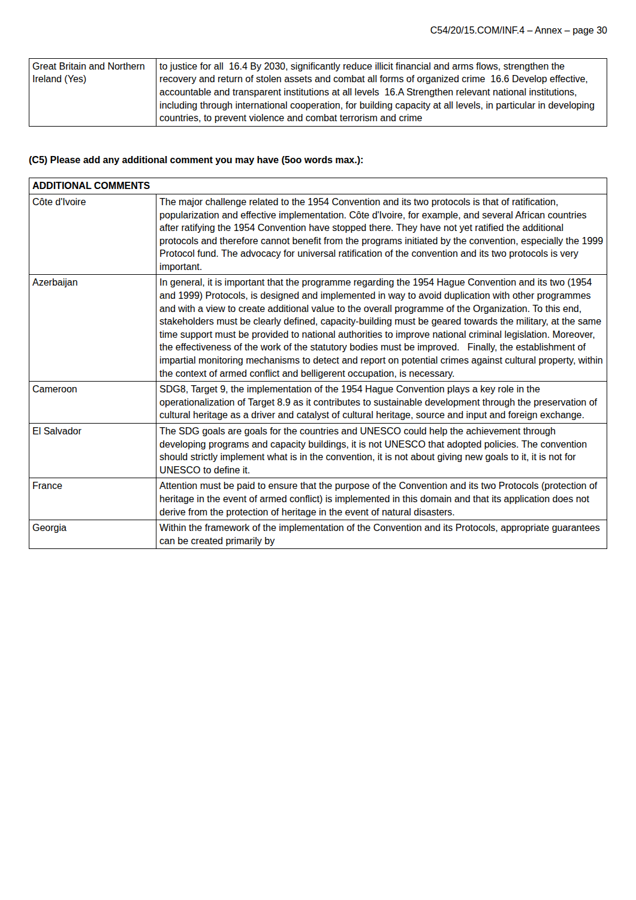C54/20/15.COM/INF.4 – Annex – page 30
| Great Britain and Northern Ireland (Yes) | to justice for all 16.4 By 2030, significantly reduce illicit financial and arms flows, strengthen the recovery and return of stolen assets and combat all forms of organized crime 16.6 Develop effective, accountable and transparent institutions at all levels 16.A Strengthen relevant national institutions, including through international cooperation, for building capacity at all levels, in particular in developing countries, to prevent violence and combat terrorism and crime |
(C5) Please add any additional comment you may have (5oo words max.):
| ADDITIONAL COMMENTS |
| Côte d'Ivoire | The major challenge related to the 1954 Convention and its two protocols is that of ratification, popularization and effective implementation. Côte d'Ivoire, for example, and several African countries after ratifying the 1954 Convention have stopped there. They have not yet ratified the additional protocols and therefore cannot benefit from the programs initiated by the convention, especially the 1999 Protocol fund. The advocacy for universal ratification of the convention and its two protocols is very important. |
| Azerbaijan | In general, it is important that the programme regarding the 1954 Hague Convention and its two (1954 and 1999) Protocols, is designed and implemented in way to avoid duplication with other programmes and with a view to create additional value to the overall programme of the Organization. To this end, stakeholders must be clearly defined, capacity-building must be geared towards the military, at the same time support must be provided to national authorities to improve national criminal legislation. Moreover, the effectiveness of the work of the statutory bodies must be improved. Finally, the establishment of impartial monitoring mechanisms to detect and report on potential crimes against cultural property, within the context of armed conflict and belligerent occupation, is necessary. |
| Cameroon | SDG8, Target 9, the implementation of the 1954 Hague Convention plays a key role in the operationalization of Target 8.9 as it contributes to sustainable development through the preservation of cultural heritage as a driver and catalyst of cultural heritage, source and input and foreign exchange. |
| El Salvador | The SDG goals are goals for the countries and UNESCO could help the achievement through developing programs and capacity buildings, it is not UNESCO that adopted policies. The convention should strictly implement what is in the convention, it is not about giving new goals to it, it is not for UNESCO to define it. |
| France | Attention must be paid to ensure that the purpose of the Convention and its two Protocols (protection of heritage in the event of armed conflict) is implemented in this domain and that its application does not derive from the protection of heritage in the event of natural disasters. |
| Georgia | Within the framework of the implementation of the Convention and its Protocols, appropriate guarantees can be created primarily by |